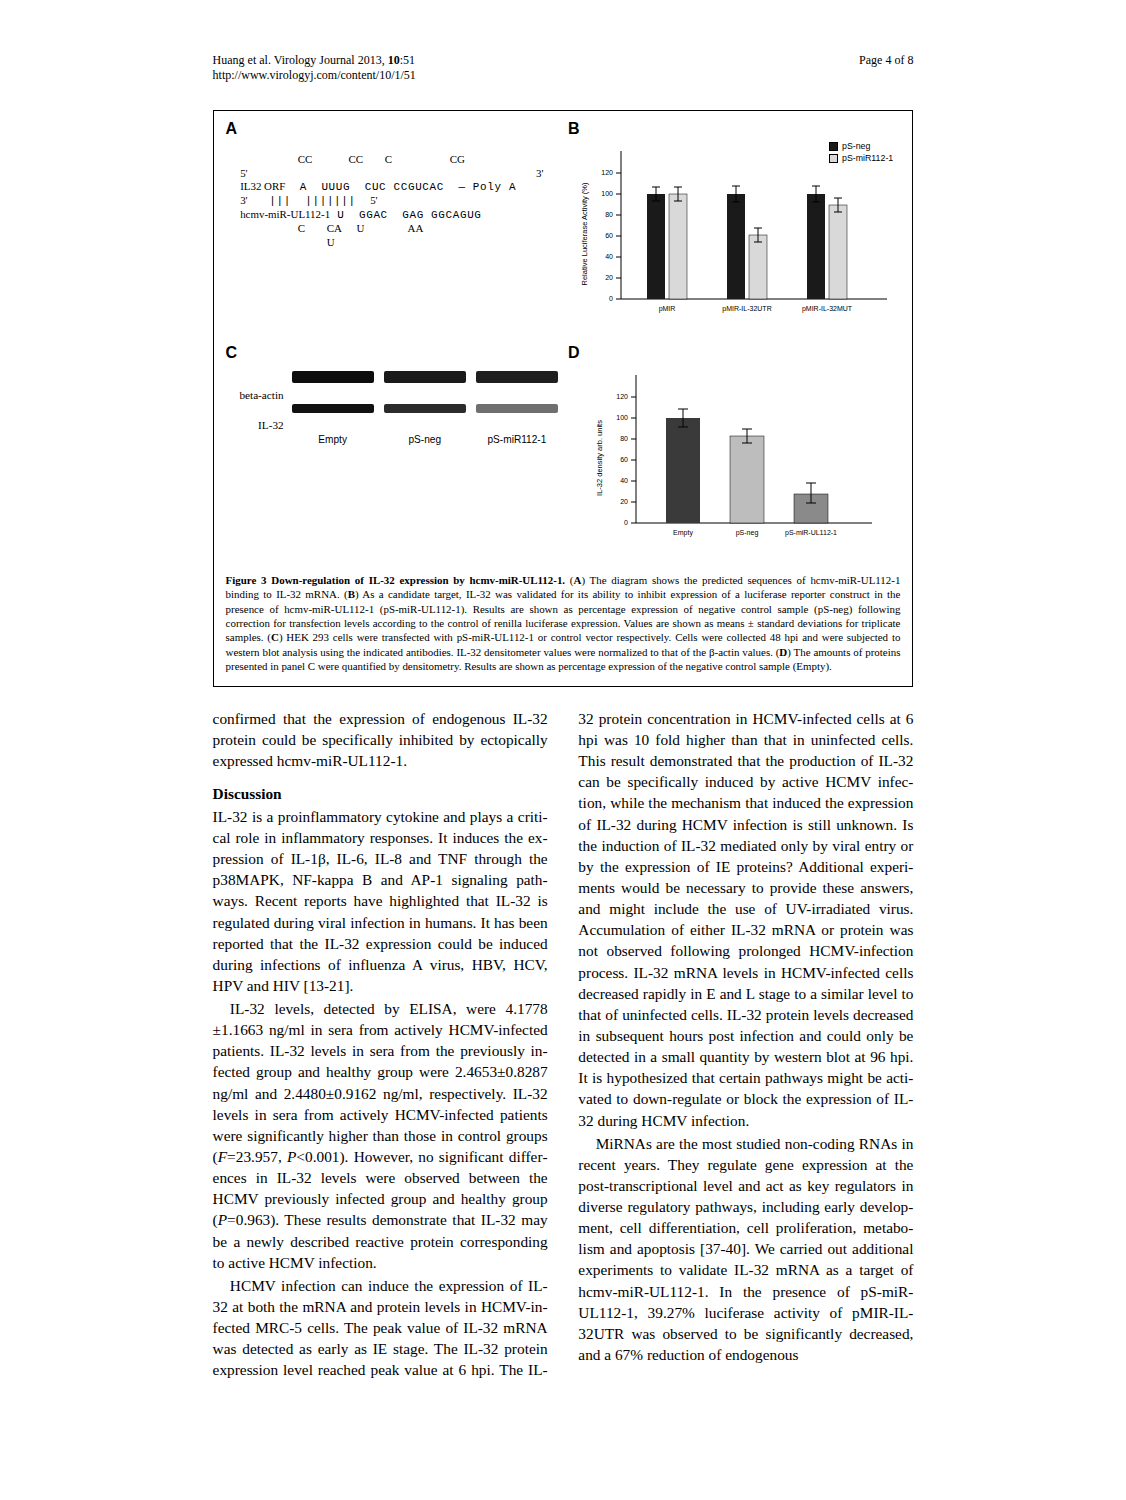Huang et al. Virology Journal 2013, 10:51
http://www.virologyj.com/content/10/1/51
Page 4 of 8
A
CC CC C CG 5' 3' IL32 ORF A UUUG CUC CCGUCAC — Poly A 3' ||| ||||||| 5' hcmv-miR-UL112-1 U GGAC GAG GGCAGUG C CA U AA U
B
pS-neg
pS-miR112-1
0 20 40 60 80 100 120 Relative Luciferase Activity (%) pMIR pMIR-IL-32UTR pMIR-IL-32MUT
C
beta-actin
IL-32
Empty
pS-neg
pS-miR112-1
D
0 20 40 60 80 100 120 IL-32 density arb. units Empty pS-neg pS-miR-UL112-1
Figure 3 Down-regulation of IL-32 expression by hcmv-miR-UL112-1. (A) The diagram shows the predicted sequences of hcmv-miR-UL112-1 binding to IL-32 mRNA. (B) As a candidate target, IL-32 was validated for its ability to inhibit expression of a luciferase reporter construct in the presence of hcmv-miR-UL112-1 (pS-miR-UL112-1). Results are shown as percentage expression of negative control sample (pS-neg) following correction for transfection levels according to the control of renilla luciferase expression. Values are shown as means ± standard deviations for triplicate samples. (C) HEK 293 cells were transfected with pS-miR-UL112-1 or control vector respectively. Cells were collected 48 hpi and were subjected to western blot analysis using the indicated antibodies. IL-32 densitometer values were normalized to that of the β-actin values. (D) The amounts of proteins presented in panel C were quantified by densitometry. Results are shown as percentage expression of the negative control sample (Empty).
confirmed that the expression of endogenous IL-32 protein could be specifically inhibited by ectopically expressed hcmv-miR-UL112-1.
Discussion
IL-32 is a proinflammatory cytokine and plays a critical role in inflammatory responses. It induces the expression of IL-1β, IL-6, IL-8 and TNF through the p38MAPK, NF-kappa B and AP-1 signaling pathways. Recent reports have highlighted that IL-32 is regulated during viral infection in humans. It has been reported that the IL-32 expression could be induced during infections of influenza A virus, HBV, HCV, HPV and HIV [13-21].
IL-32 levels, detected by ELISA, were 4.1778 ±1.1663 ng/ml in sera from actively HCMV-infected patients. IL-32 levels in sera from the previously infected group and healthy group were 2.4653±0.8287 ng/ml and 2.4480±0.9162 ng/ml, respectively. IL-32 levels in sera from actively HCMV-infected patients were significantly higher than those in control groups (F=23.957, P<0.001). However, no significant differences in IL-32 levels were observed between the HCMV previously infected group and healthy group (P=0.963). These results demonstrate that IL-32 may be a newly described reactive protein corresponding to active HCMV infection.
HCMV infection can induce the expression of IL-32 at both the mRNA and protein levels in HCMV-infected MRC-5 cells. The peak value of IL-32 mRNA was detected as early as IE stage. The IL-32 protein expression level reached peak value at 6 hpi. The IL-32 protein concentration in HCMV-infected cells at 6 hpi was 10 fold higher than that in uninfected cells. This result demonstrated that the production of IL-32 can be specifically induced by active HCMV infection, while the mechanism that induced the expression of IL-32 during HCMV infection is still unknown. Is the induction of IL-32 mediated only by viral entry or by the expression of IE proteins? Additional experiments would be necessary to provide these answers, and might include the use of UV-irradiated virus. Accumulation of either IL-32 mRNA or protein was not observed following prolonged HCMV-infection process. IL-32 mRNA levels in HCMV-infected cells decreased rapidly in E and L stage to a similar level to that of uninfected cells. IL-32 protein levels decreased in subsequent hours post infection and could only be detected in a small quantity by western blot at 96 hpi. It is hypothesized that certain pathways might be activated to down-regulate or block the expression of IL-32 during HCMV infection.
MiRNAs are the most studied non-coding RNAs in recent years. They regulate gene expression at the post-transcriptional level and act as key regulators in diverse regulatory pathways, including early development, cell differentiation, cell proliferation, metabolism and apoptosis [37-40]. We carried out additional experiments to validate IL-32 mRNA as a target of hcmv-miR-UL112-1. In the presence of pS-miR-UL112-1, 39.27% luciferase activity of pMIR-IL-32UTR was observed to be significantly decreased, and a 67% reduction of endogenous